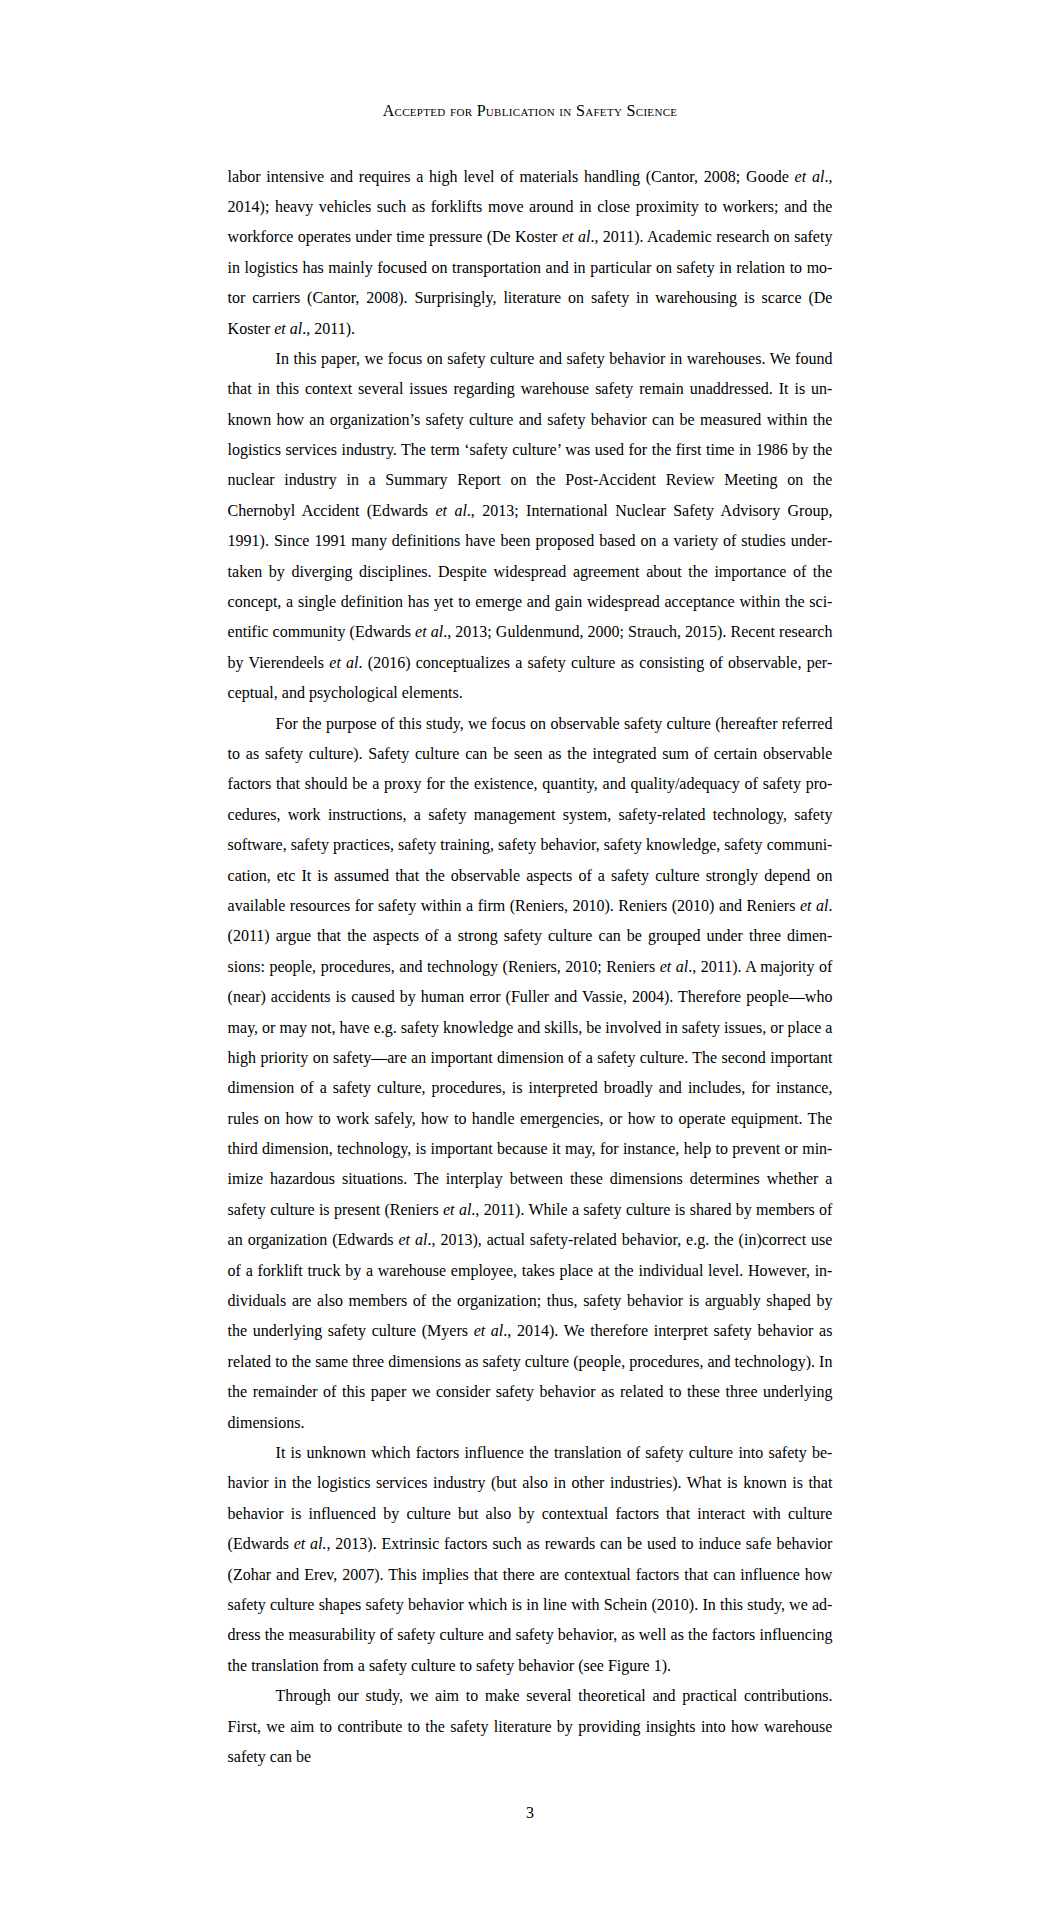Accepted for Publication in Safety Science
labor intensive and requires a high level of materials handling (Cantor, 2008; Goode et al., 2014); heavy vehicles such as forklifts move around in close proximity to workers; and the workforce operates under time pressure (De Koster et al., 2011). Academic research on safety in logistics has mainly focused on transportation and in particular on safety in relation to motor carriers (Cantor, 2008). Surprisingly, literature on safety in warehousing is scarce (De Koster et al., 2011).
In this paper, we focus on safety culture and safety behavior in warehouses. We found that in this context several issues regarding warehouse safety remain unaddressed. It is unknown how an organization’s safety culture and safety behavior can be measured within the logistics services industry. The term ‘safety culture’ was used for the first time in 1986 by the nuclear industry in a Summary Report on the Post-Accident Review Meeting on the Chernobyl Accident (Edwards et al., 2013; International Nuclear Safety Advisory Group, 1991). Since 1991 many definitions have been proposed based on a variety of studies undertaken by diverging disciplines. Despite widespread agreement about the importance of the concept, a single definition has yet to emerge and gain widespread acceptance within the scientific community (Edwards et al., 2013; Guldenmund, 2000; Strauch, 2015). Recent research by Vierendeels et al. (2016) conceptualizes a safety culture as consisting of observable, perceptual, and psychological elements.
For the purpose of this study, we focus on observable safety culture (hereafter referred to as safety culture). Safety culture can be seen as the integrated sum of certain observable factors that should be a proxy for the existence, quantity, and quality/adequacy of safety procedures, work instructions, a safety management system, safety-related technology, safety software, safety practices, safety training, safety behavior, safety knowledge, safety communication, etc It is assumed that the observable aspects of a safety culture strongly depend on available resources for safety within a firm (Reniers, 2010). Reniers (2010) and Reniers et al. (2011) argue that the aspects of a strong safety culture can be grouped under three dimensions: people, procedures, and technology (Reniers, 2010; Reniers et al., 2011). A majority of (near) accidents is caused by human error (Fuller and Vassie, 2004). Therefore people—who may, or may not, have e.g. safety knowledge and skills, be involved in safety issues, or place a high priority on safety—are an important dimension of a safety culture. The second important dimension of a safety culture, procedures, is interpreted broadly and includes, for instance, rules on how to work safely, how to handle emergencies, or how to operate equipment. The third dimension, technology, is important because it may, for instance, help to prevent or minimize hazardous situations. The interplay between these dimensions determines whether a safety culture is present (Reniers et al., 2011). While a safety culture is shared by members of an organization (Edwards et al., 2013), actual safety-related behavior, e.g. the (in)correct use of a forklift truck by a warehouse employee, takes place at the individual level. However, individuals are also members of the organization; thus, safety behavior is arguably shaped by the underlying safety culture (Myers et al., 2014). We therefore interpret safety behavior as related to the same three dimensions as safety culture (people, procedures, and technology). In the remainder of this paper we consider safety behavior as related to these three underlying dimensions.
It is unknown which factors influence the translation of safety culture into safety behavior in the logistics services industry (but also in other industries). What is known is that behavior is influenced by culture but also by contextual factors that interact with culture (Edwards et al., 2013). Extrinsic factors such as rewards can be used to induce safe behavior (Zohar and Erev, 2007). This implies that there are contextual factors that can influence how safety culture shapes safety behavior which is in line with Schein (2010). In this study, we address the measurability of safety culture and safety behavior, as well as the factors influencing the translation from a safety culture to safety behavior (see Figure 1).
Through our study, we aim to make several theoretical and practical contributions. First, we aim to contribute to the safety literature by providing insights into how warehouse safety can be
3